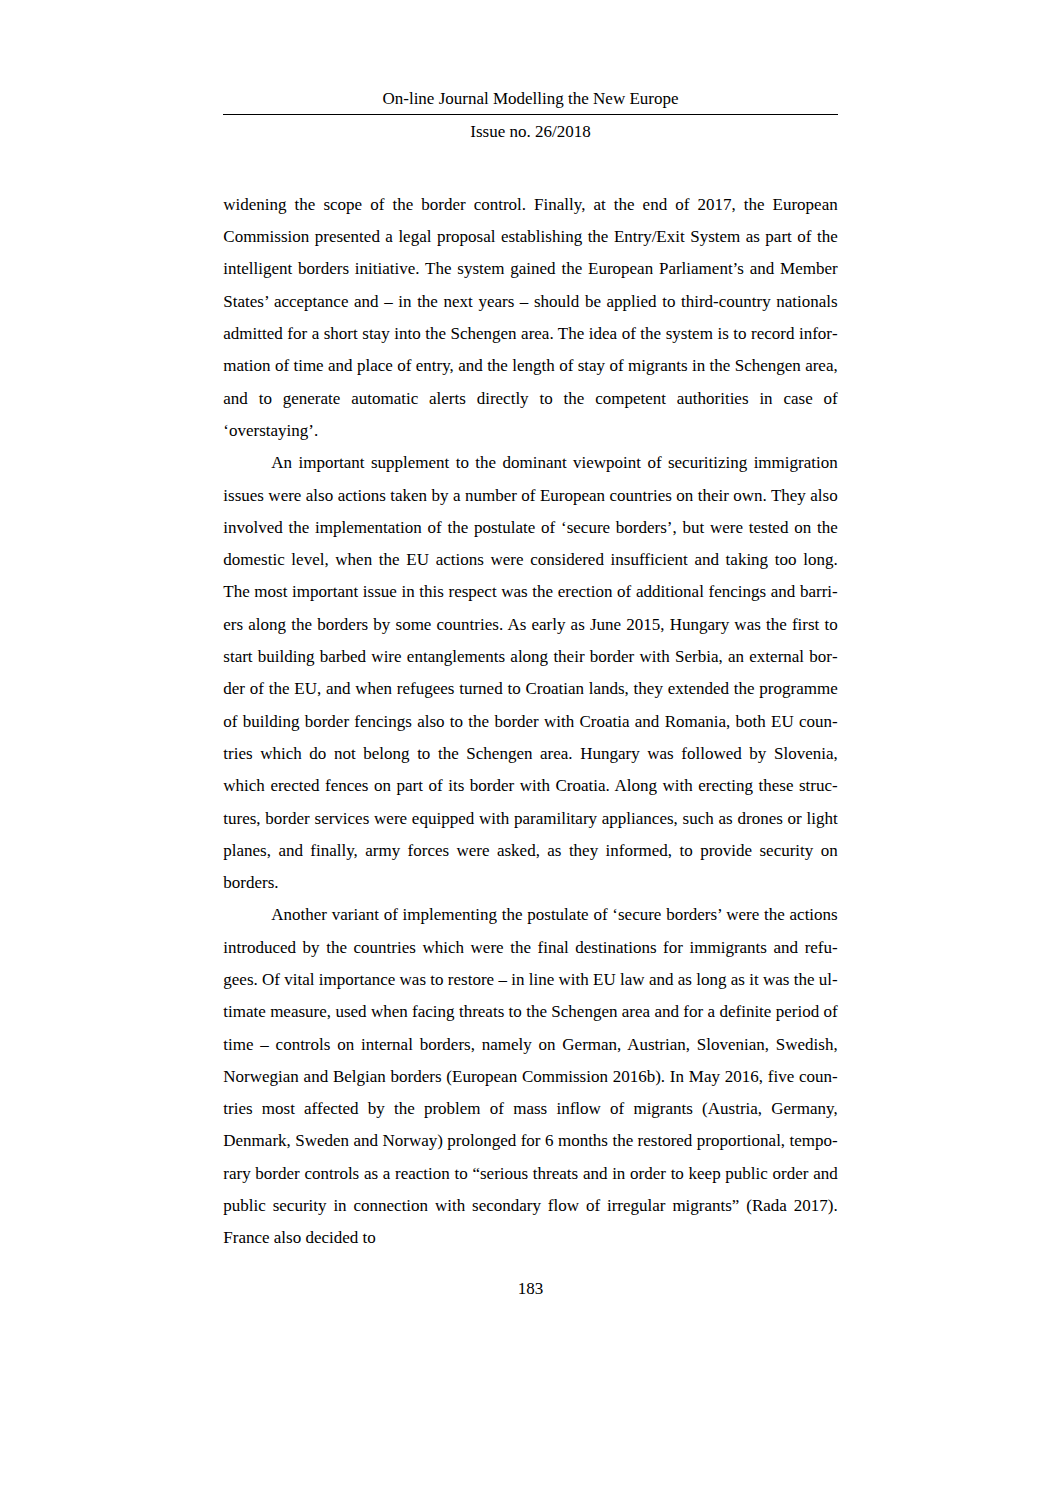On-line Journal Modelling the New Europe
Issue no. 26/2018
widening the scope of the border control. Finally, at the end of 2017, the European Commission presented a legal proposal establishing the Entry/Exit System as part of the intelligent borders initiative. The system gained the European Parliament’s and Member States’ acceptance and – in the next years – should be applied to third-country nationals admitted for a short stay into the Schengen area. The idea of the system is to record information of time and place of entry, and the length of stay of migrants in the Schengen area, and to generate automatic alerts directly to the competent authorities in case of ‘overstaying’.
An important supplement to the dominant viewpoint of securitizing immigration issues were also actions taken by a number of European countries on their own. They also involved the implementation of the postulate of ‘secure borders’, but were tested on the domestic level, when the EU actions were considered insufficient and taking too long. The most important issue in this respect was the erection of additional fencings and barriers along the borders by some countries. As early as June 2015, Hungary was the first to start building barbed wire entanglements along their border with Serbia, an external border of the EU, and when refugees turned to Croatian lands, they extended the programme of building border fencings also to the border with Croatia and Romania, both EU countries which do not belong to the Schengen area. Hungary was followed by Slovenia, which erected fences on part of its border with Croatia. Along with erecting these structures, border services were equipped with paramilitary appliances, such as drones or light planes, and finally, army forces were asked, as they informed, to provide security on borders.
Another variant of implementing the postulate of ‘secure borders’ were the actions introduced by the countries which were the final destinations for immigrants and refugees. Of vital importance was to restore – in line with EU law and as long as it was the ultimate measure, used when facing threats to the Schengen area and for a definite period of time – controls on internal borders, namely on German, Austrian, Slovenian, Swedish, Norwegian and Belgian borders (European Commission 2016b). In May 2016, five countries most affected by the problem of mass inflow of migrants (Austria, Germany, Denmark, Sweden and Norway) prolonged for 6 months the restored proportional, temporary border controls as a reaction to “serious threats and in order to keep public order and public security in connection with secondary flow of irregular migrants” (Rada 2017). France also decided to
183